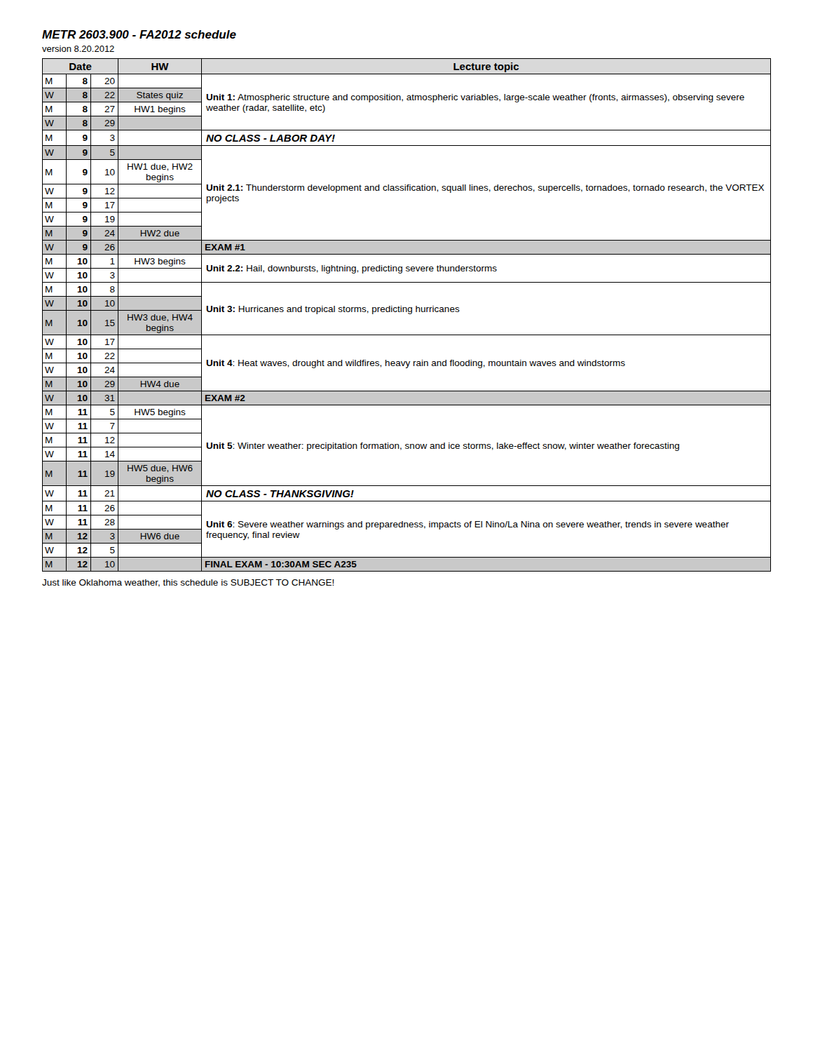METR 2603.900 - FA2012 schedule
version 8.20.2012
| Date | HW | Lecture topic |
| --- | --- | --- |
| M | 8 | 20 | | Unit 1: Atmospheric structure and composition, atmospheric variables, large-scale weather (fronts, airmasses), observing severe weather (radar, satellite, etc) |
| W | 8 | 22 | States quiz |
| M | 8 | 27 | HW1 begins |
| W | 8 | 29 | |
| M | 9 | 3 | | NO CLASS - LABOR DAY! |
| W | 9 | 5 | | Unit 2.1: Thunderstorm development and classification, squall lines, derechos, supercells, tornadoes, tornado research, the VORTEX projects |
| M | 9 | 10 | HW1 due, HW2 begins |
| W | 9 | 12 | |
| M | 9 | 17 | |
| W | 9 | 19 | |
| M | 9 | 24 | HW2 due |
| W | 9 | 26 | | EXAM #1 |
| M | 10 | 1 | HW3 begins | Unit 2.2: Hail, downbursts, lightning, predicting severe thunderstorms |
| W | 10 | 3 | |
| M | 10 | 8 | | Unit 3: Hurricanes and tropical storms, predicting hurricanes |
| W | 10 | 10 | |
| M | 10 | 15 | HW3 due, HW4 begins |
| W | 10 | 17 | | Unit 4 : Heat waves, drought and wildfires, heavy rain and flooding, mountain waves and windstorms |
| M | 10 | 22 | |
| W | 10 | 24 | |
| M | 10 | 29 | HW4 due |
| W | 10 | 31 | | EXAM #2 |
| M | 11 | 5 | HW5 begins | Unit 5 : Winter weather: precipitation formation, snow and ice storms, lake-effect snow, winter weather forecasting |
| W | 11 | 7 | |
| M | 11 | 12 | |
| W | 11 | 14 | |
| M | 11 | 19 | HW5 due, HW6 begins |
| W | 11 | 21 | | NO CLASS - THANKSGIVING! |
| M | 11 | 26 | | Unit 6 : Severe weather warnings and preparedness, impacts of El Nino/La Nina on severe weather, trends in severe weather frequency, final review |
| W | 11 | 28 | |
| M | 12 | 3 | HW6 due |
| W | 12 | 5 | |
| M | 12 | 10 | | FINAL EXAM - 10:30AM SEC A235 |
Just like Oklahoma weather, this schedule is SUBJECT TO CHANGE!